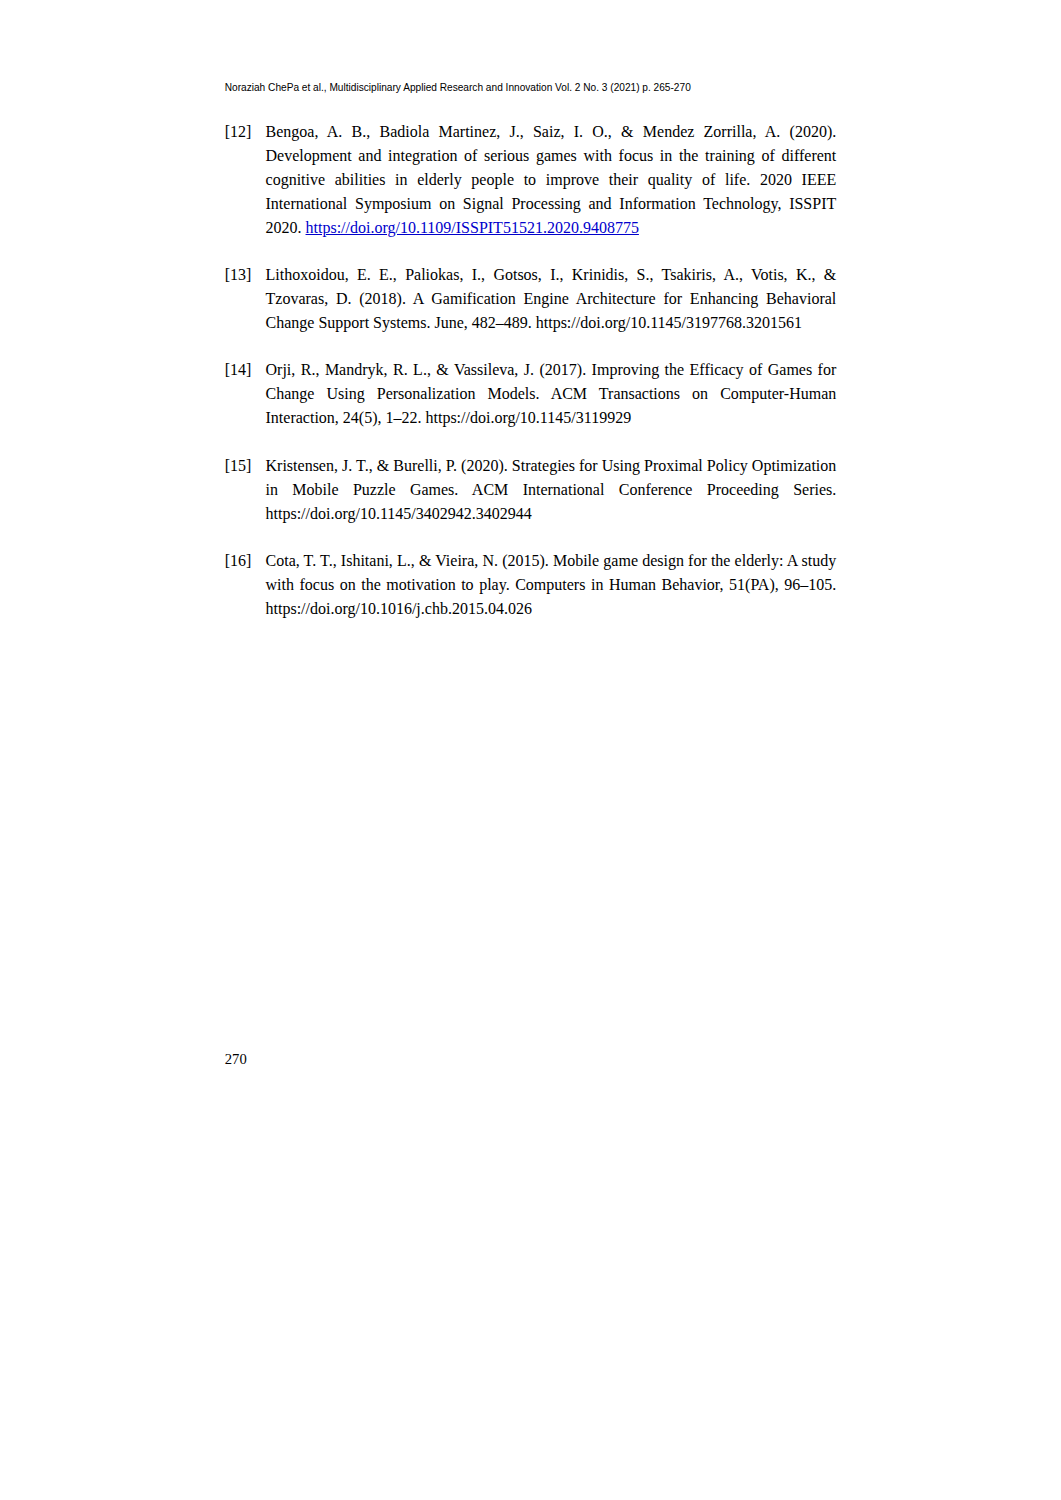Noraziah ChePa et al., Multidisciplinary Applied Research and Innovation Vol. 2 No. 3 (2021) p. 265-270
[12] Bengoa, A. B., Badiola Martinez, J., Saiz, I. O., & Mendez Zorrilla, A. (2020). Development and integration of serious games with focus in the training of different cognitive abilities in elderly people to improve their quality of life. 2020 IEEE International Symposium on Signal Processing and Information Technology, ISSPIT 2020. https://doi.org/10.1109/ISSPIT51521.2020.9408775
[13] Lithoxoidou, E. E., Paliokas, I., Gotsos, I., Krinidis, S., Tsakiris, A., Votis, K., & Tzovaras, D. (2018). A Gamification Engine Architecture for Enhancing Behavioral Change Support Systems. June, 482–489. https://doi.org/10.1145/3197768.3201561
[14] Orji, R., Mandryk, R. L., & Vassileva, J. (2017). Improving the Efficacy of Games for Change Using Personalization Models. ACM Transactions on Computer-Human Interaction, 24(5), 1–22. https://doi.org/10.1145/3119929
[15] Kristensen, J. T., & Burelli, P. (2020). Strategies for Using Proximal Policy Optimization in Mobile Puzzle Games. ACM International Conference Proceeding Series. https://doi.org/10.1145/3402942.3402944
[16] Cota, T. T., Ishitani, L., & Vieira, N. (2015). Mobile game design for the elderly: A study with focus on the motivation to play. Computers in Human Behavior, 51(PA), 96–105. https://doi.org/10.1016/j.chb.2015.04.026
270